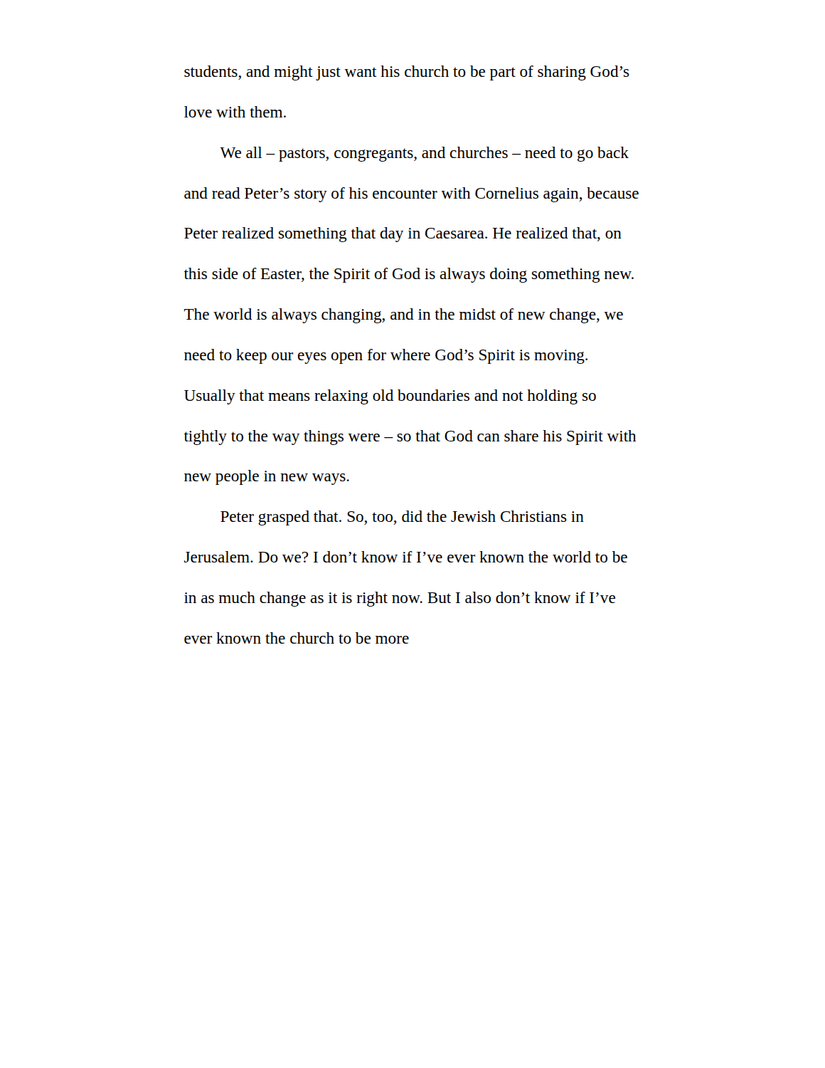students, and might just want his church to be part of sharing God’s love with them.
We all – pastors, congregants, and churches – need to go back and read Peter’s story of his encounter with Cornelius again, because Peter realized something that day in Caesarea. He realized that, on this side of Easter, the Spirit of God is always doing something new. The world is always changing, and in the midst of new change, we need to keep our eyes open for where God’s Spirit is moving. Usually that means relaxing old boundaries and not holding so tightly to the way things were – so that God can share his Spirit with new people in new ways.
Peter grasped that. So, too, did the Jewish Christians in Jerusalem. Do we? I don’t know if I’ve ever known the world to be in as much change as it is right now. But I also don’t know if I’ve ever known the church to be more